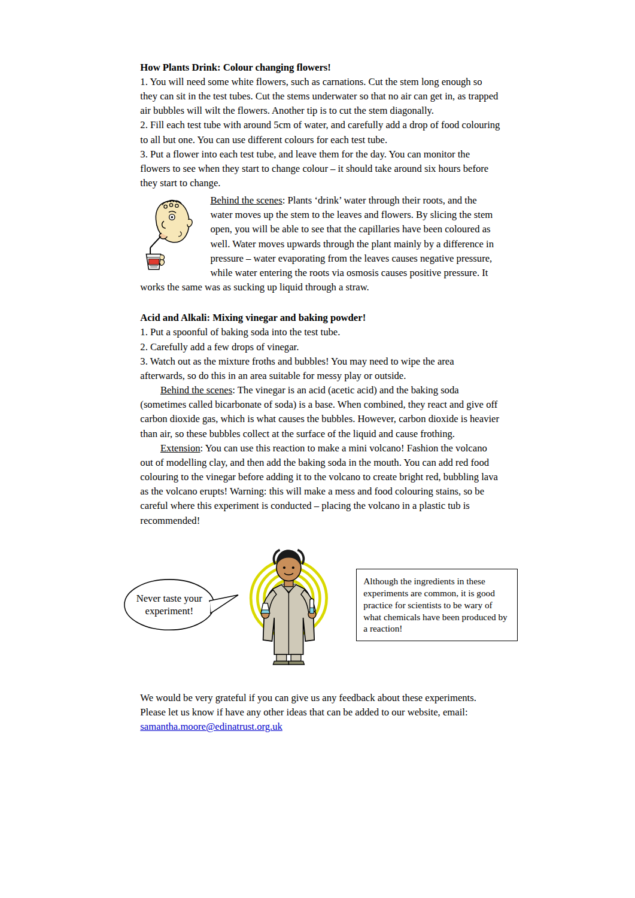How Plants Drink: Colour changing flowers!
1. You will need some white flowers, such as carnations. Cut the stem long enough so they can sit in the test tubes. Cut the stems underwater so that no air can get in, as trapped air bubbles will wilt the flowers. Another tip is to cut the stem diagonally.
2. Fill each test tube with around 5cm of water, and carefully add a drop of food colouring to all but one. You can use different colours for each test tube.
3. Put a flower into each test tube, and leave them for the day. You can monitor the flowers to see when they start to change colour – it should take around six hours before they start to change.
Behind the scenes: Plants ‘drink’ water through their roots, and the water moves up the stem to the leaves and flowers. By slicing the stem open, you will be able to see that the capillaries have been coloured as well. Water moves upwards through the plant mainly by a difference in pressure – water evaporating from the leaves causes negative pressure, while water entering the roots via osmosis causes positive pressure. It works the same was as sucking up liquid through a straw.
Acid and Alkali: Mixing vinegar and baking powder!
1. Put a spoonful of baking soda into the test tube.
2. Carefully add a few drops of vinegar.
3. Watch out as the mixture froths and bubbles! You may need to wipe the area afterwards, so do this in an area suitable for messy play or outside.
Behind the scenes: The vinegar is an acid (acetic acid) and the baking soda (sometimes called bicarbonate of soda) is a base. When combined, they react and give off carbon dioxide gas, which is what causes the bubbles. However, carbon dioxide is heavier than air, so these bubbles collect at the surface of the liquid and cause frothing.
Extension: You can use this reaction to make a mini volcano! Fashion the volcano out of modelling clay, and then add the baking soda in the mouth. You can add red food colouring to the vinegar before adding it to the volcano to create bright red, bubbling lava as the volcano erupts! Warning: this will make a mess and food colouring stains, so be careful where this experiment is conducted – placing the volcano in a plastic tub is recommended!
Never taste your experiment!
Although the ingredients in these experiments are common, it is good practice for scientists to be wary of what chemicals have been produced by a reaction!
We would be very grateful if you can give us any feedback about these experiments. Please let us know if have any other ideas that can be added to our website, email: samantha.moore@edinatrust.org.uk